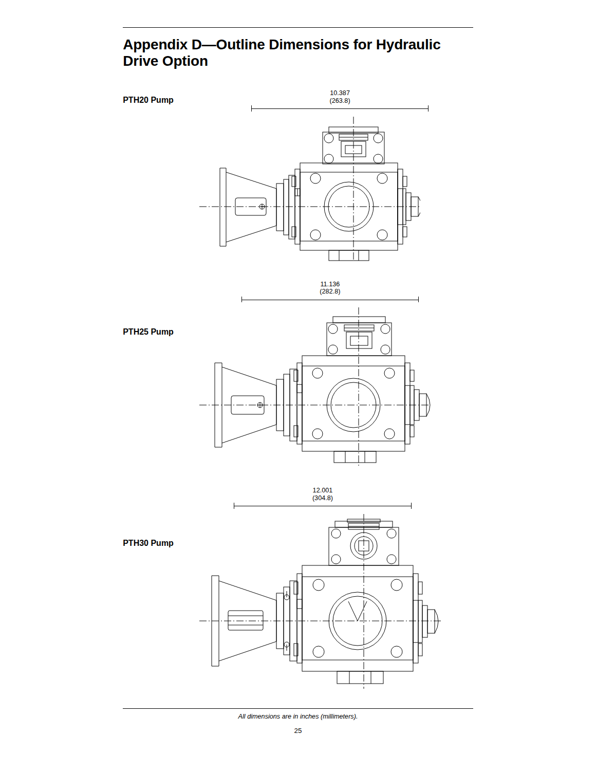Appendix D—Outline Dimensions for Hydraulic Drive Option
PTH20 Pump
10.387 (263.8)
PTH25 Pump
11.136 (282.8)
PTH30 Pump
12.001 (304.8)
All dimensions are in inches (millimeters).
25